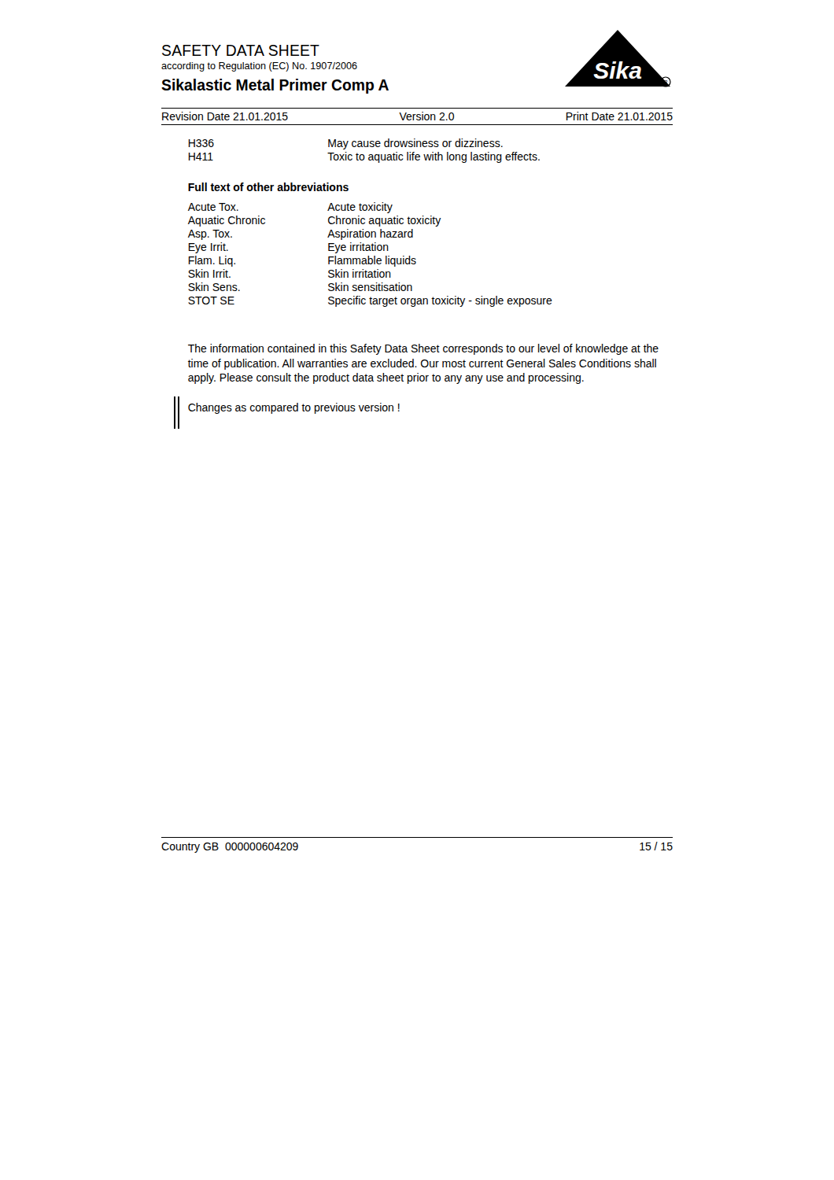SAFETY DATA SHEET
according to Regulation (EC) No. 1907/2006
Sikalastic Metal Primer Comp A
Sika R
Revision Date 21.01.2015 Version 2.0 Print Date 21.01.2015
| H336 | May cause drowsiness or dizziness. |
| H411 | Toxic to aquatic life with long lasting effects. |
Full text of other abbreviations
| Acute Tox. | Acute toxicity |
| Aquatic Chronic | Chronic aquatic toxicity |
| Asp. Tox. | Aspiration hazard |
| Eye Irrit. | Eye irritation |
| Flam. Liq. | Flammable liquids |
| Skin Irrit. | Skin irritation |
| Skin Sens. | Skin sensitisation |
| STOT SE | Specific target organ toxicity - single exposure |
The information contained in this Safety Data Sheet corresponds to our level of knowledge at the time of publication. All warranties are excluded. Our most current General Sales Conditions shall apply. Please consult the product data sheet prior to any any use and processing.
Changes as compared to previous version !
Country GB 000000604209 15 / 15